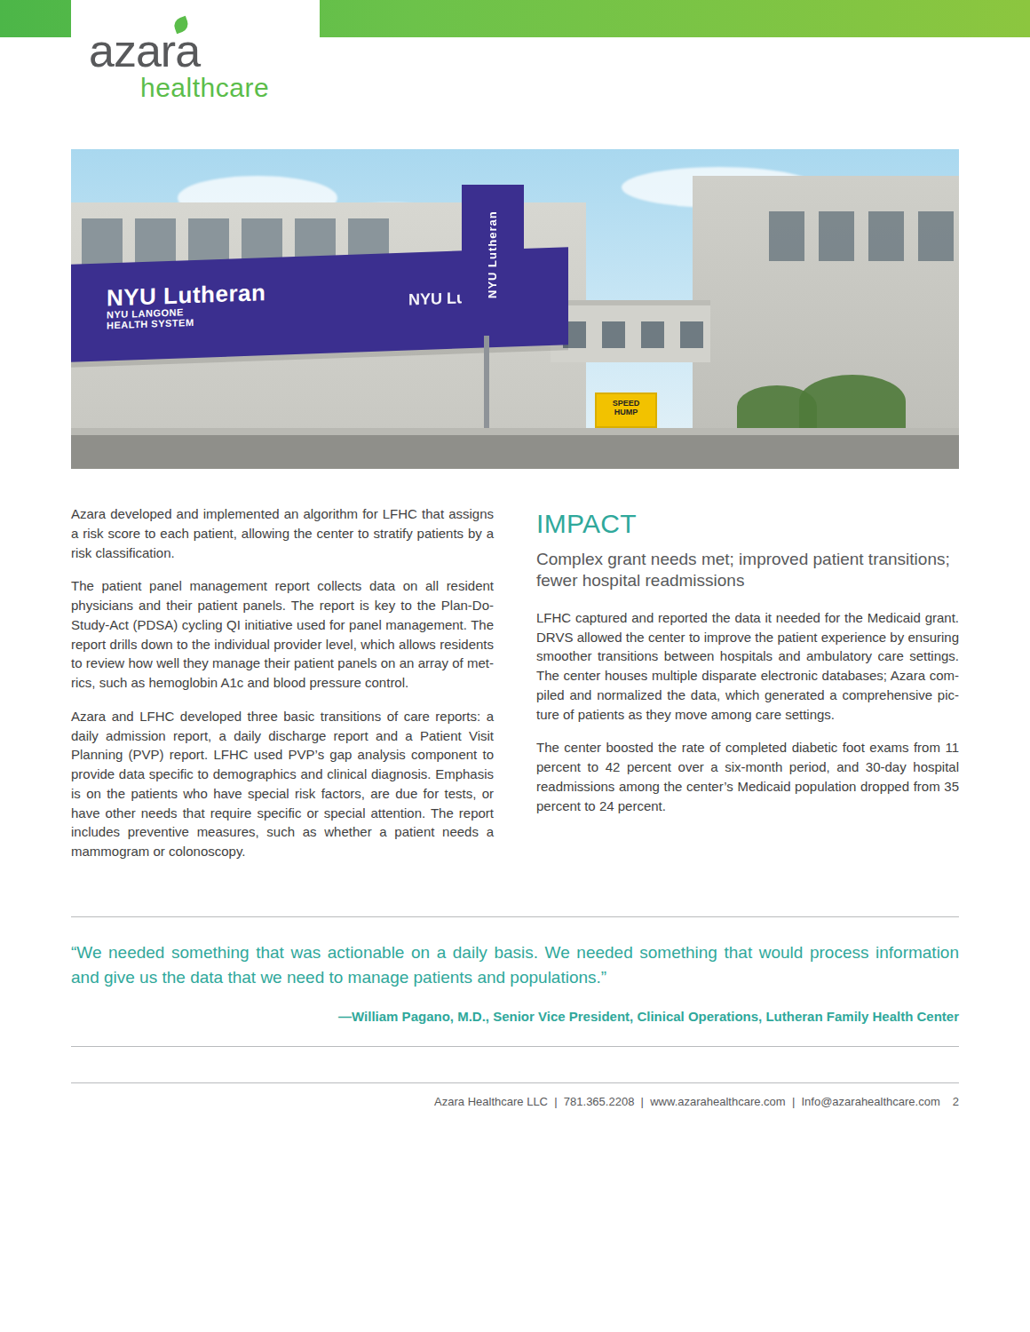aza ra
healthcare
NYU Lutheran
NYU LANGONE
HEALTH SYSTEM
NYU Lutheran
NYU Lutheran
SPEED
HUMP
Azara developed and implemented an algorithm for LFHC that assigns a risk score to each patient, allowing the center to stratify patients by a risk classification.
The patient panel management report collects data on all resident physicians and their patient panels. The report is key to the Plan-Do-Study-Act (PDSA) cycling QI initiative used for panel management. The report drills down to the individual provider level, which allows residents to review how well they manage their patient panels on an array of metrics, such as hemoglobin A1c and blood pressure control.
Azara and LFHC developed three basic transitions of care reports: a daily admission report, a daily discharge report and a Patient Visit Planning (PVP) report. LFHC used PVP’s gap analysis component to provide data specific to demographics and clinical diagnosis. Emphasis is on the patients who have special risk factors, are due for tests, or have other needs that require specific or special attention. The report includes preventive measures, such as whether a patient needs a mammogram or colonoscopy.
IMPACT
Complex grant needs met; improved patient transitions; fewer hospital readmissions
LFHC captured and reported the data it needed for the Medicaid grant. DRVS allowed the center to improve the patient experience by ensuring smoother transitions between hospitals and ambulatory care settings. The center houses multiple disparate electronic databases; Azara compiled and normalized the data, which generated a comprehensive picture of patients as they move among care settings.
The center boosted the rate of completed diabetic foot exams from 11 percent to 42 percent over a six-month period, and 30-day hospital readmissions among the center’s Medicaid population dropped from 35 percent to 24 percent.
“We needed something that was actionable on a daily basis. We needed something that would process information and give us the data that we need to manage patients and populations.”
—William Pagano, M.D., Senior Vice President, Clinical Operations, Lutheran Family Health Center
Azara Healthcare LLC | 781.365.2208 | www.azarahealthcare.com | Info@azarahealthcare.com 2